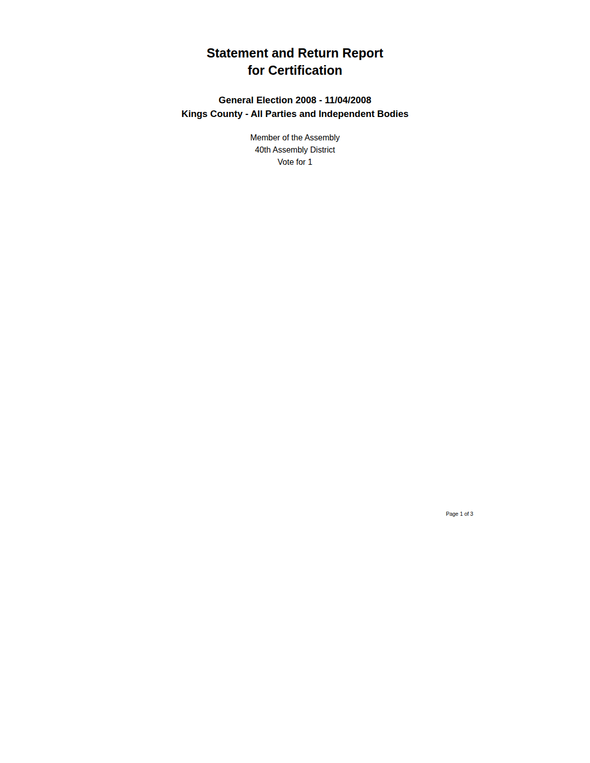Statement and Return Report
for Certification
General Election 2008 - 11/04/2008
Kings County - All Parties and Independent Bodies
Member of the Assembly
40th Assembly District
Vote for 1
Page 1 of 3